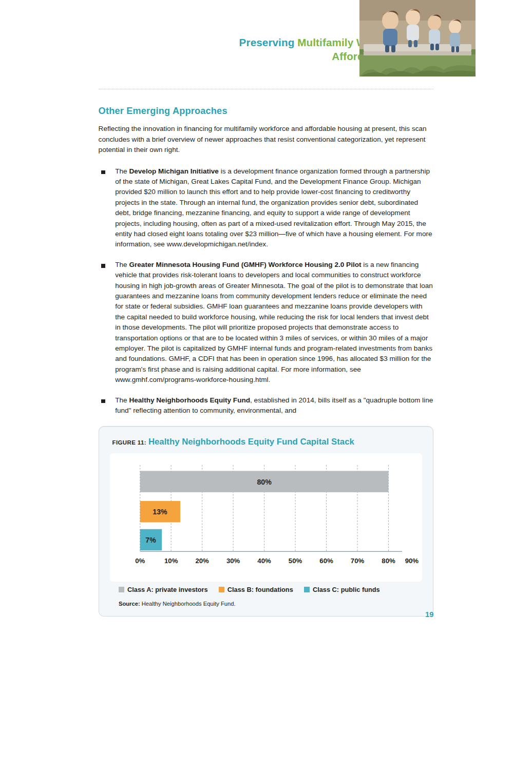Preserving Multifamily Workforce and
Affordable Housing
Other Emerging Approaches
Reflecting the innovation in financing for multifamily workforce and affordable housing at present, this scan concludes with a brief overview of newer approaches that resist conventional categorization, yet represent potential in their own right.
The Develop Michigan Initiative is a development finance organization formed through a partnership of the state of Michigan, Great Lakes Capital Fund, and the Development Finance Group. Michigan provided $20 million to launch this effort and to help provide lower-cost financing to creditworthy projects in the state. Through an internal fund, the organization provides senior debt, subordinated debt, bridge financing, mezzanine financing, and equity to support a wide range of development projects, including housing, often as part of a mixed-used revitalization effort. Through May 2015, the entity had closed eight loans totaling over $23 million—five of which have a housing element. For more information, see www.developmichigan.net/index.
The Greater Minnesota Housing Fund (GMHF) Workforce Housing 2.0 Pilot is a new financing vehicle that provides risk-tolerant loans to developers and local communities to construct workforce housing in high job-growth areas of Greater Minnesota. The goal of the pilot is to demonstrate that loan guarantees and mezzanine loans from community development lenders reduce or eliminate the need for state or federal subsidies. GMHF loan guarantees and mezzanine loans provide developers with the capital needed to build workforce housing, while reducing the risk for local lenders that invest debt in those developments. The pilot will prioritize proposed projects that demonstrate access to transportation options or that are to be located within 3 miles of services, or within 30 miles of a major employer. The pilot is capitalized by GMHF internal funds and program-related investments from banks and foundations. GMHF, a CDFI that has been in operation since 1996, has allocated $3 million for the program's first phase and is raising additional capital. For more information, see www.gmhf.com/programs-workforce-housing.html.
The Healthy Neighborhoods Equity Fund, established in 2014, bills itself as a "quadruple bottom line fund" reflecting attention to community, environmental, and
Figure 11: Healthy Neighborhoods Equity Fund Capital Stack
80% 13% 7% 0% 10% 20% 30% 40% 50% 60% 70% 80% 90%
Class A: private investors Class B: foundations Class C: public funds
Source: Healthy Neighborhoods Equity Fund.
19